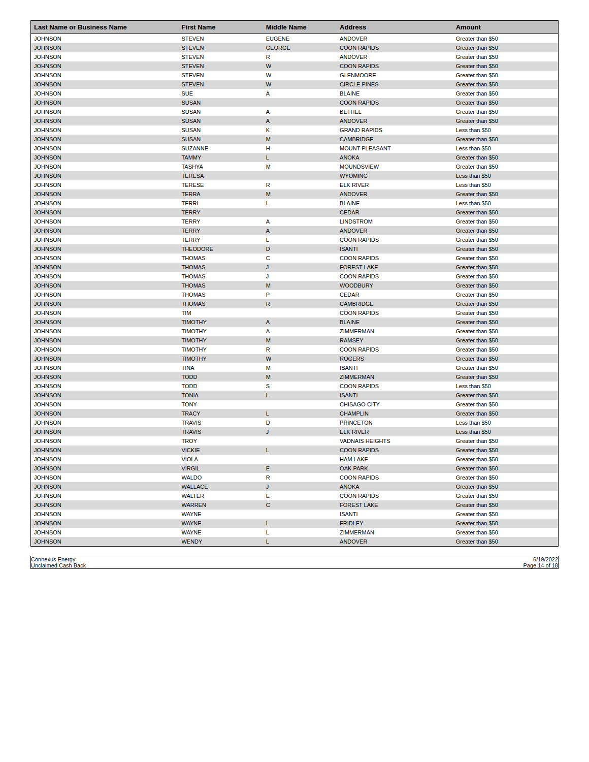| Last Name or Business Name | First Name | Middle Name | Address | Amount |
| --- | --- | --- | --- | --- |
| JOHNSON | STEVEN | EUGENE | ANDOVER | Greater than $50 |
| JOHNSON | STEVEN | GEORGE | COON RAPIDS | Greater than $50 |
| JOHNSON | STEVEN | R | ANDOVER | Greater than $50 |
| JOHNSON | STEVEN | W | COON RAPIDS | Greater than $50 |
| JOHNSON | STEVEN | W | GLENMOORE | Greater than $50 |
| JOHNSON | STEVEN | W | CIRCLE PINES | Greater than $50 |
| JOHNSON | SUE | A | BLAINE | Greater than $50 |
| JOHNSON | SUSAN | | COON RAPIDS | Greater than $50 |
| JOHNSON | SUSAN | A | BETHEL | Greater than $50 |
| JOHNSON | SUSAN | A | ANDOVER | Greater than $50 |
| JOHNSON | SUSAN | K | GRAND RAPIDS | Less than $50 |
| JOHNSON | SUSAN | M | CAMBRIDGE | Greater than $50 |
| JOHNSON | SUZANNE | H | MOUNT PLEASANT | Less than $50 |
| JOHNSON | TAMMY | L | ANOKA | Greater than $50 |
| JOHNSON | TASHYA | M | MOUNDSVIEW | Greater than $50 |
| JOHNSON | TERESA | | WYOMING | Less than $50 |
| JOHNSON | TERESE | R | ELK RIVER | Less than $50 |
| JOHNSON | TERRA | M | ANDOVER | Greater than $50 |
| JOHNSON | TERRI | L | BLAINE | Less than $50 |
| JOHNSON | TERRY | | CEDAR | Greater than $50 |
| JOHNSON | TERRY | A | LINDSTROM | Greater than $50 |
| JOHNSON | TERRY | A | ANDOVER | Greater than $50 |
| JOHNSON | TERRY | L | COON RAPIDS | Greater than $50 |
| JOHNSON | THEODORE | D | ISANTI | Greater than $50 |
| JOHNSON | THOMAS | C | COON RAPIDS | Greater than $50 |
| JOHNSON | THOMAS | J | FOREST LAKE | Greater than $50 |
| JOHNSON | THOMAS | J | COON RAPIDS | Greater than $50 |
| JOHNSON | THOMAS | M | WOODBURY | Greater than $50 |
| JOHNSON | THOMAS | P | CEDAR | Greater than $50 |
| JOHNSON | THOMAS | R | CAMBRIDGE | Greater than $50 |
| JOHNSON | TIM | | COON RAPIDS | Greater than $50 |
| JOHNSON | TIMOTHY | A | BLAINE | Greater than $50 |
| JOHNSON | TIMOTHY | A | ZIMMERMAN | Greater than $50 |
| JOHNSON | TIMOTHY | M | RAMSEY | Greater than $50 |
| JOHNSON | TIMOTHY | R | COON RAPIDS | Greater than $50 |
| JOHNSON | TIMOTHY | W | ROGERS | Greater than $50 |
| JOHNSON | TINA | M | ISANTI | Greater than $50 |
| JOHNSON | TODD | M | ZIMMERMAN | Greater than $50 |
| JOHNSON | TODD | S | COON RAPIDS | Less than $50 |
| JOHNSON | TONIA | L | ISANTI | Greater than $50 |
| JOHNSON | TONY | | CHISAGO CITY | Greater than $50 |
| JOHNSON | TRACY | L | CHAMPLIN | Greater than $50 |
| JOHNSON | TRAVIS | D | PRINCETON | Less than $50 |
| JOHNSON | TRAVIS | J | ELK RIVER | Less than $50 |
| JOHNSON | TROY | | VADNAIS HEIGHTS | Greater than $50 |
| JOHNSON | VICKIE | L | COON RAPIDS | Greater than $50 |
| JOHNSON | VIOLA | | HAM LAKE | Greater than $50 |
| JOHNSON | VIRGIL | E | OAK PARK | Greater than $50 |
| JOHNSON | WALDO | R | COON RAPIDS | Greater than $50 |
| JOHNSON | WALLACE | J | ANOKA | Greater than $50 |
| JOHNSON | WALTER | E | COON RAPIDS | Greater than $50 |
| JOHNSON | WARREN | C | FOREST LAKE | Greater than $50 |
| JOHNSON | WAYNE | | ISANTI | Greater than $50 |
| JOHNSON | WAYNE | L | FRIDLEY | Greater than $50 |
| JOHNSON | WAYNE | L | ZIMMERMAN | Greater than $50 |
| JOHNSON | WENDY | L | ANDOVER | Greater than $50 |
| Connexus Energy | 6/19/2022 |
| Unclaimed Cash Back | Page 14 of 18 |